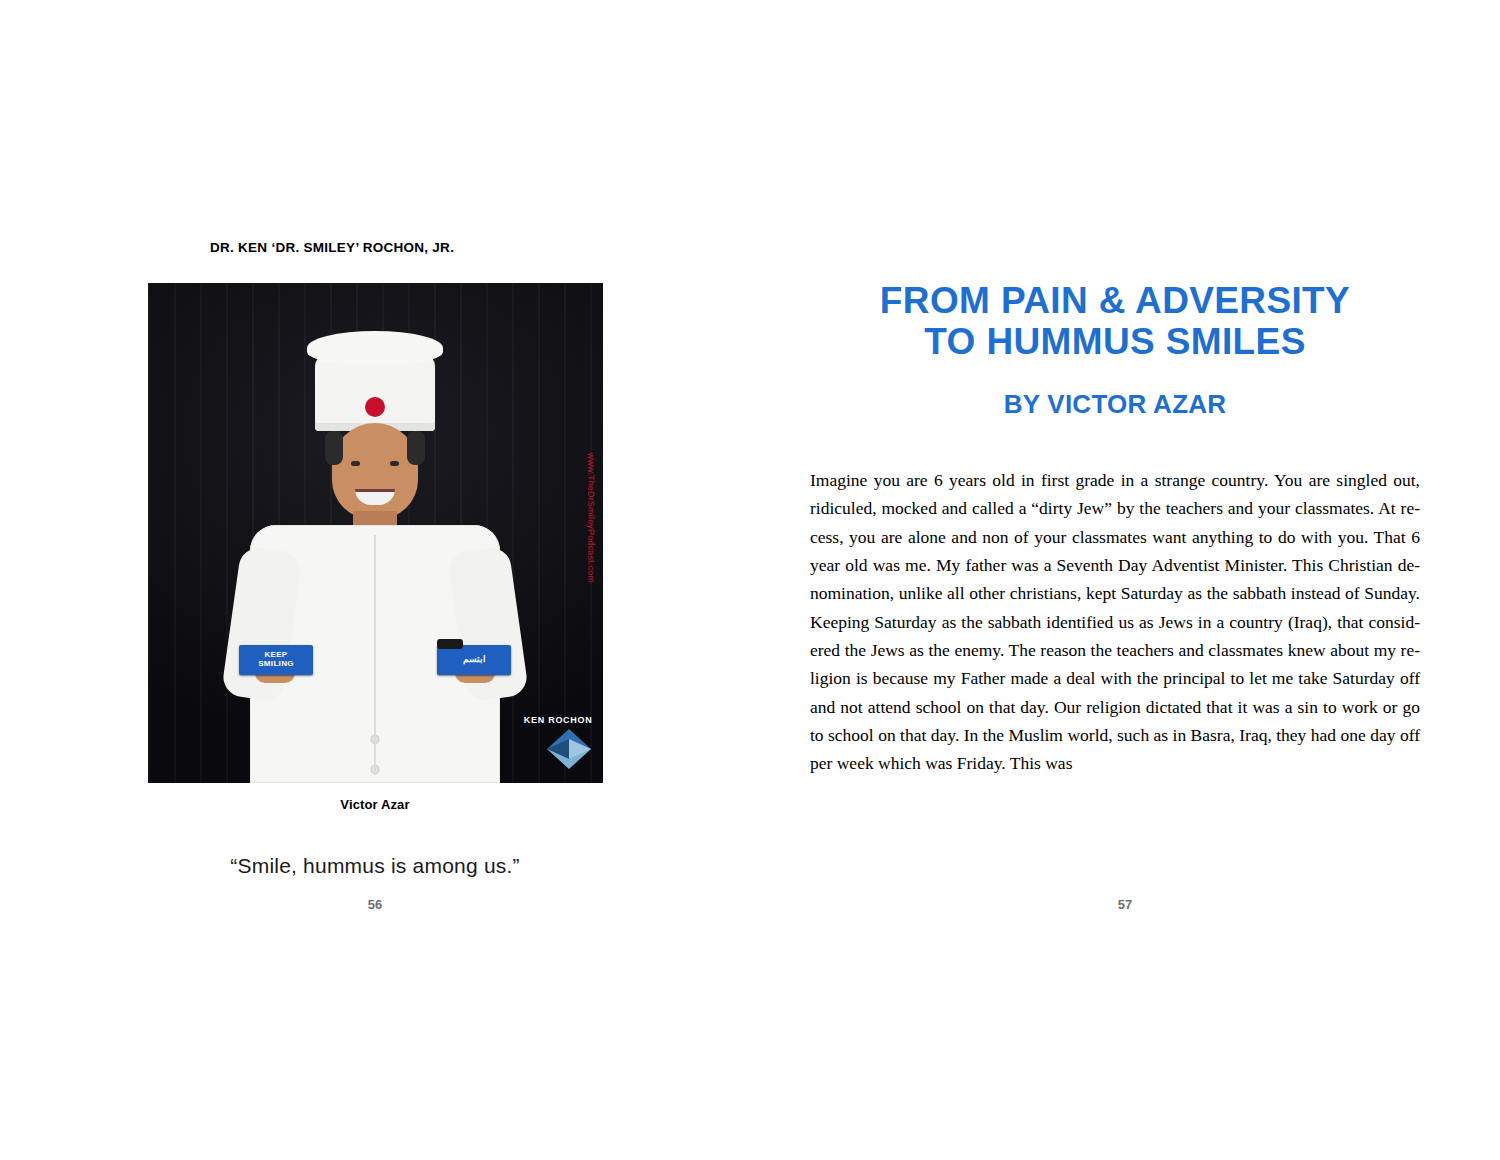DR. KEN ‘DR. SMILEY’ ROCHON, JR.
KEEP
SMILING
ابتسم
www.TheDrSmileyPodcast.com
KEN ROCHON
Victor Azar
“Smile, hummus is among us.”
56
FROM PAIN & ADVERSITY
TO HUMMUS SMILES
BY VICTOR AZAR
Imagine you are 6 years old in first grade in a strange country. You are singled out, ridiculed, mocked and called a “dirty Jew” by the teachers and your classmates. At recess, you are alone and non of your classmates want anything to do with you. That 6 year old was me. My father was a Seventh Day Adventist Minister. This Christian denomination, unlike all other christians, kept Saturday as the sabbath instead of Sunday. Keeping Saturday as the sabbath identified us as Jews in a country (Iraq), that considered the Jews as the enemy. The reason the teachers and classmates knew about my religion is because my Father made a deal with the principal to let me take Saturday off and not attend school on that day. Our religion dictated that it was a sin to work or go to school on that day. In the Muslim world, such as in Basra, Iraq, they had one day off per week which was Friday. This was
57